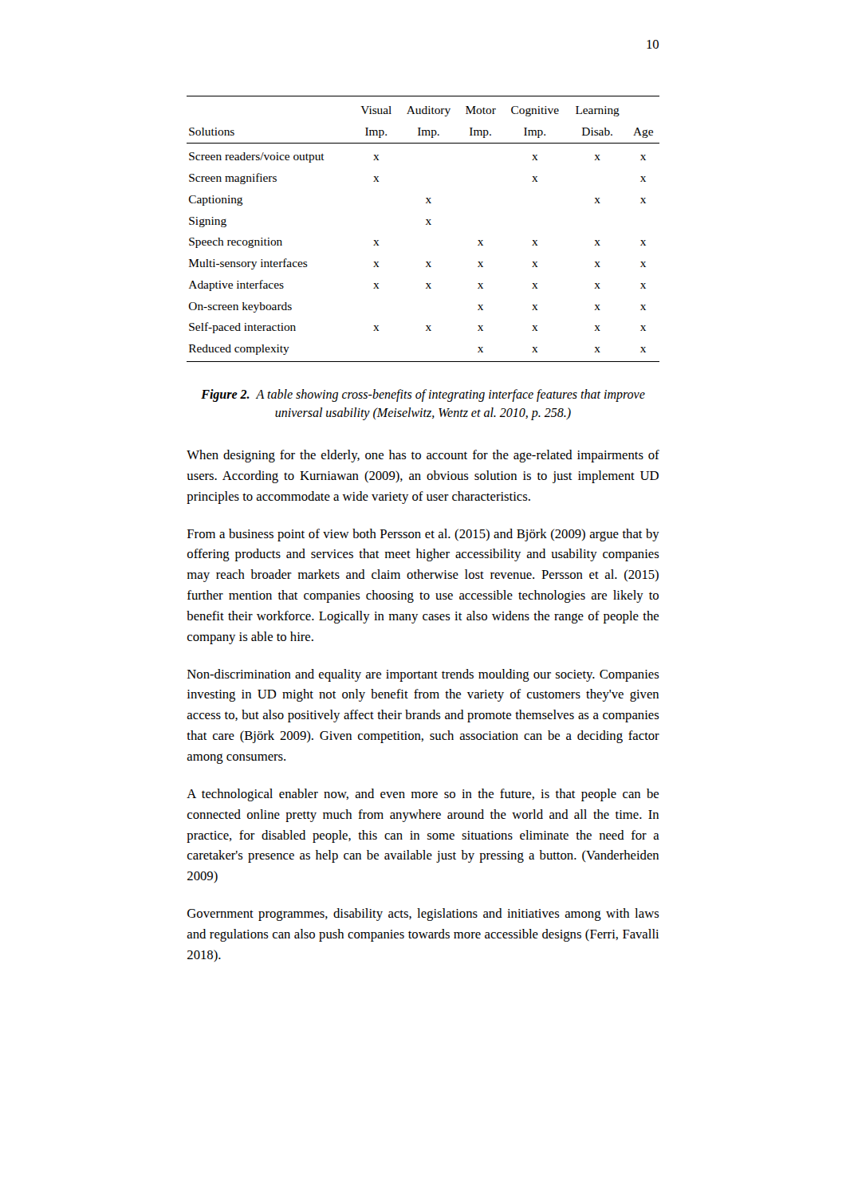10
| | Visual | Auditory | Motor | Cognitive | Learning | |
| --- | --- | --- | --- | --- | --- | --- |
| Solutions | Imp. | Imp. | Imp. | Imp. | Disab. | Age |
| Screen readers/voice output | x | | | x | x | x |
| Screen magnifiers | x | | | x | | x |
| Captioning | | x | | | x | x |
| Signing | | x | | | | |
| Speech recognition | x | | x | x | x | x |
| Multi-sensory interfaces | x | x | x | x | x | x |
| Adaptive interfaces | x | x | x | x | x | x |
| On-screen keyboards | | | x | x | x | x |
| Self-paced interaction | x | x | x | x | x | x |
| Reduced complexity | | | x | x | x | x |
Figure 2. A table showing cross-benefits of integrating interface features that improve universal usability (Meiselwitz, Wentz et al. 2010, p. 258.)
When designing for the elderly, one has to account for the age-related impairments of users. According to Kurniawan (2009), an obvious solution is to just implement UD principles to accommodate a wide variety of user characteristics.
From a business point of view both Persson et al. (2015) and Björk (2009) argue that by offering products and services that meet higher accessibility and usability companies may reach broader markets and claim otherwise lost revenue. Persson et al. (2015) further mention that companies choosing to use accessible technologies are likely to benefit their workforce. Logically in many cases it also widens the range of people the company is able to hire.
Non-discrimination and equality are important trends moulding our society. Companies investing in UD might not only benefit from the variety of customers they've given access to, but also positively affect their brands and promote themselves as a companies that care (Björk 2009). Given competition, such association can be a deciding factor among consumers.
A technological enabler now, and even more so in the future, is that people can be connected online pretty much from anywhere around the world and all the time. In practice, for disabled people, this can in some situations eliminate the need for a caretaker's presence as help can be available just by pressing a button. (Vanderheiden 2009)
Government programmes, disability acts, legislations and initiatives among with laws and regulations can also push companies towards more accessible designs (Ferri, Favalli 2018).